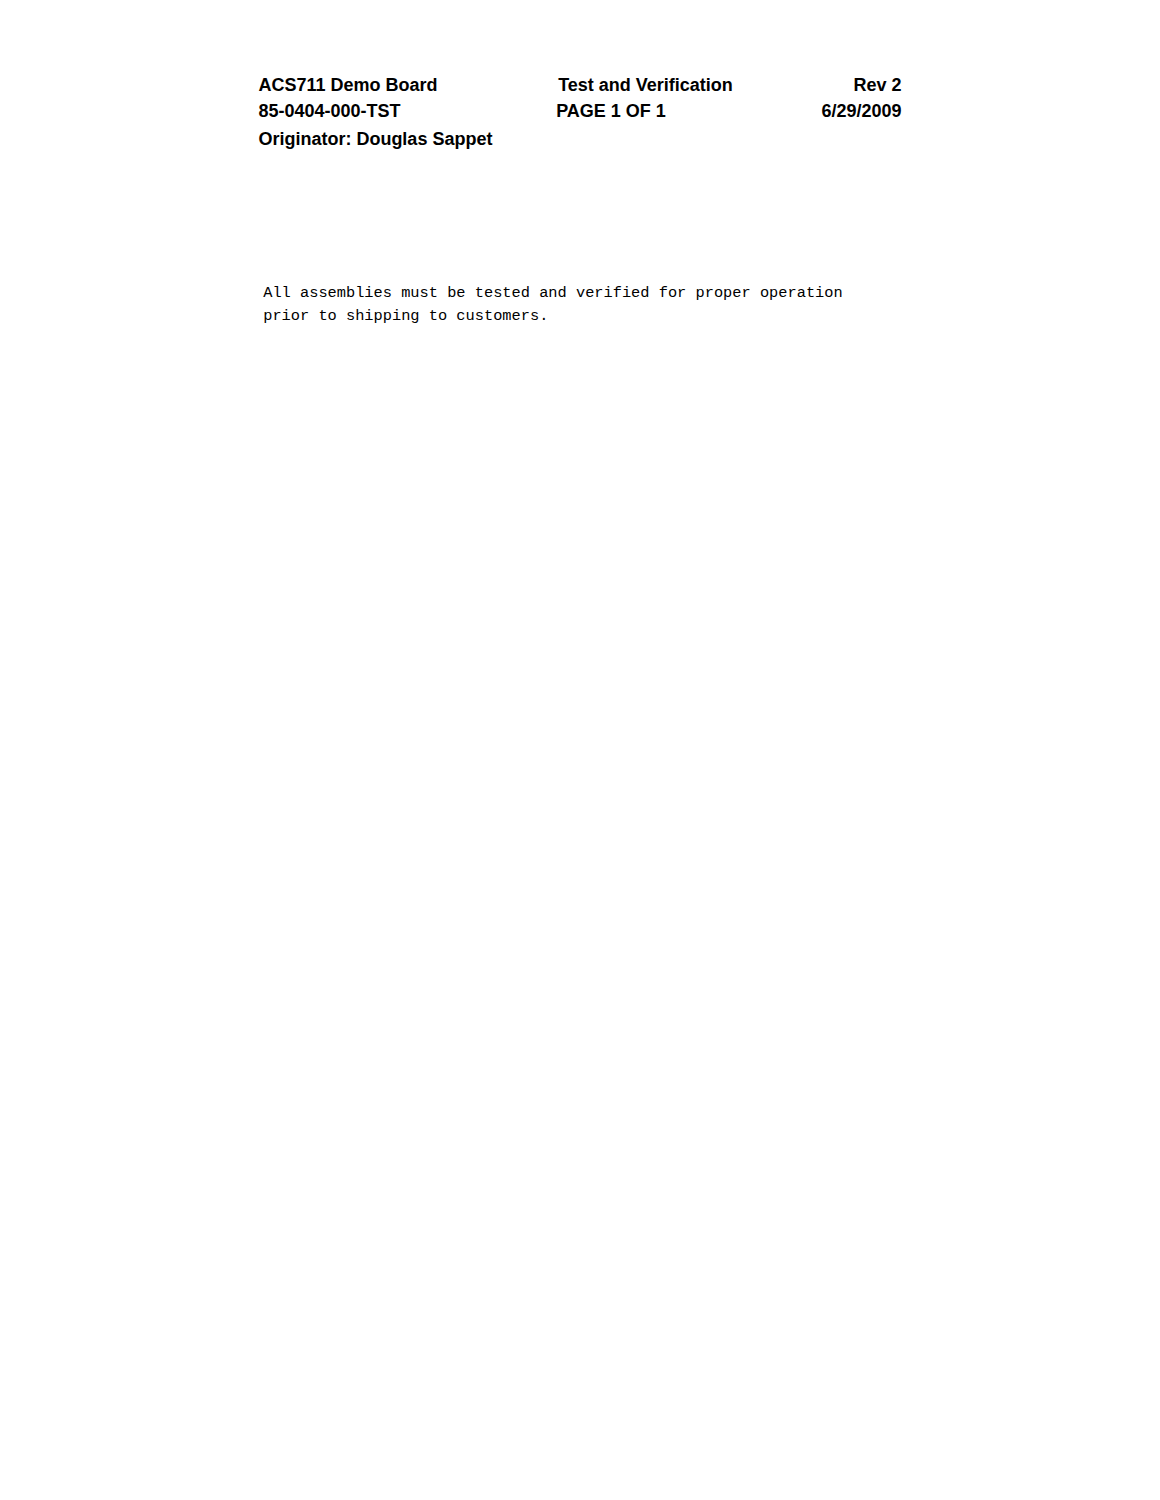ACS711 Demo Board Test and Verification Rev 2
85-0404-000-TST PAGE 1 OF 1 6/29/2009
Originator: Douglas Sappet
All assemblies must be tested and verified for proper operation prior to shipping to customers.